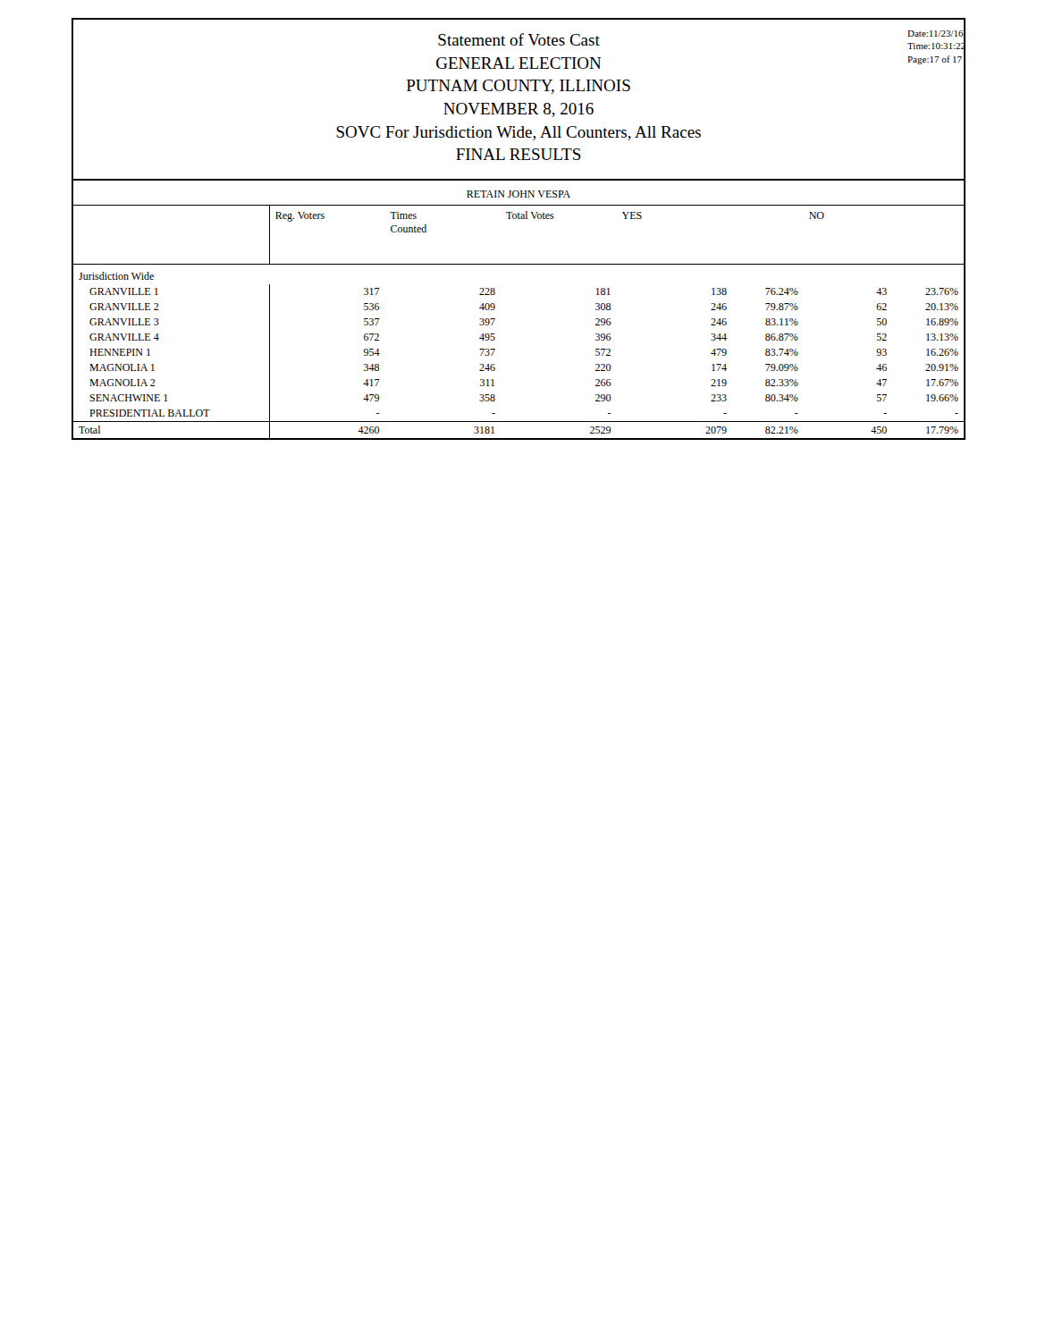Date:11/23/16
Time:10:31:22
Page:17 of 17
Statement of Votes Cast
GENERAL ELECTION
PUTNAM COUNTY, ILLINOIS
NOVEMBER 8, 2016
SOVC For Jurisdiction Wide, All Counters, All Races
FINAL RESULTS
RETAIN JOHN VESPA
| | Reg. Voters | Times Counted | Total Votes | YES | | NO | |
| --- | --- | --- | --- | --- | --- | --- | --- |
| Jurisdiction Wide |
| GRANVILLE 1 | 317 | 228 | 181 | 138 | 76.24% | 43 | 23.76% |
| GRANVILLE 2 | 536 | 409 | 308 | 246 | 79.87% | 62 | 20.13% |
| GRANVILLE 3 | 537 | 397 | 296 | 246 | 83.11% | 50 | 16.89% |
| GRANVILLE 4 | 672 | 495 | 396 | 344 | 86.87% | 52 | 13.13% |
| HENNEPIN 1 | 954 | 737 | 572 | 479 | 83.74% | 93 | 16.26% |
| MAGNOLIA 1 | 348 | 246 | 220 | 174 | 79.09% | 46 | 20.91% |
| MAGNOLIA 2 | 417 | 311 | 266 | 219 | 82.33% | 47 | 17.67% |
| SENACHWINE 1 | 479 | 358 | 290 | 233 | 80.34% | 57 | 19.66% |
| PRESIDENTIAL BALLOT | - | - | - | - | - | - | - |
| Total | 4260 | 3181 | 2529 | 2079 | 82.21% | 450 | 17.79% |